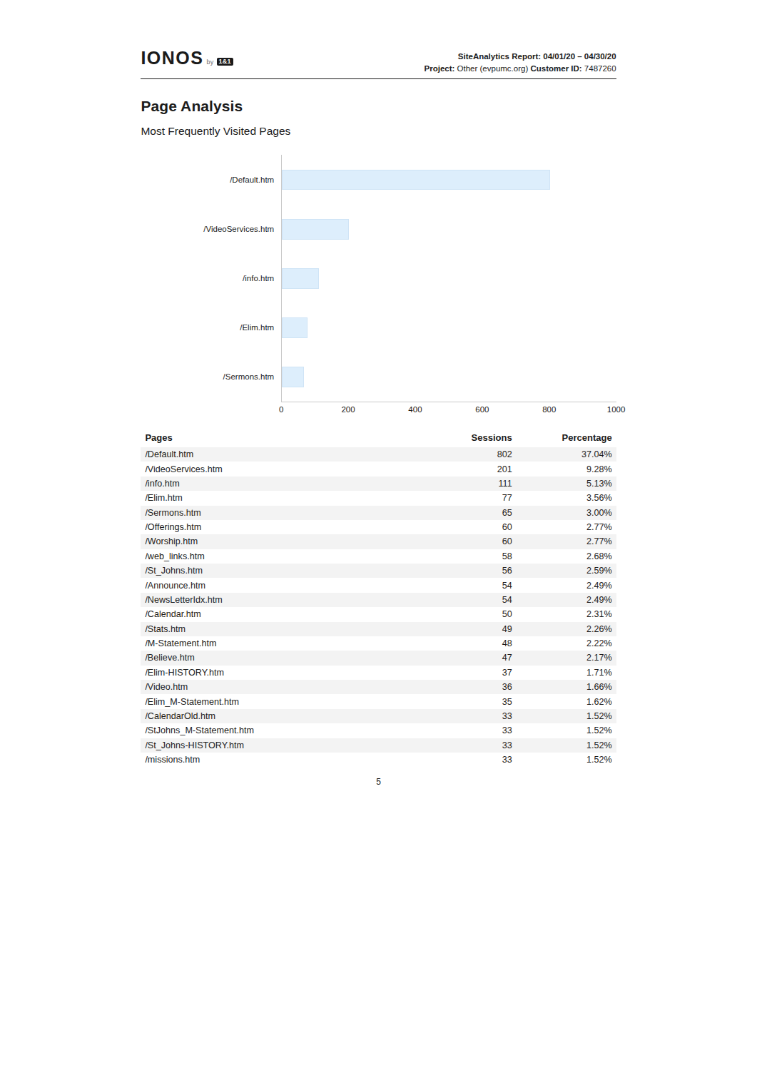IONOS by 1&1
SiteAnalytics Report: 04/01/20 – 04/30/20
Project: Other (evpumc.org) Customer ID: 7487260
Page Analysis
Most Frequently Visited Pages
/Default.htm
/VideoServices.htm
/info.htm
/Elim.htm
/Sermons.htm
0 200 400 600 800 1000
| Pages | Sessions | Percentage |
| --- | --- | --- |
| /Default.htm | 802 | 37.04% |
| /VideoServices.htm | 201 | 9.28% |
| /info.htm | 111 | 5.13% |
| /Elim.htm | 77 | 3.56% |
| /Sermons.htm | 65 | 3.00% |
| /Offerings.htm | 60 | 2.77% |
| /Worship.htm | 60 | 2.77% |
| /web_links.htm | 58 | 2.68% |
| /St_Johns.htm | 56 | 2.59% |
| /Announce.htm | 54 | 2.49% |
| /NewsLetterIdx.htm | 54 | 2.49% |
| /Calendar.htm | 50 | 2.31% |
| /Stats.htm | 49 | 2.26% |
| /M-Statement.htm | 48 | 2.22% |
| /Believe.htm | 47 | 2.17% |
| /Elim-HISTORY.htm | 37 | 1.71% |
| /Video.htm | 36 | 1.66% |
| /Elim_M-Statement.htm | 35 | 1.62% |
| /CalendarOld.htm | 33 | 1.52% |
| /StJohns_M-Statement.htm | 33 | 1.52% |
| /St_Johns-HISTORY.htm | 33 | 1.52% |
| /missions.htm | 33 | 1.52% |
5